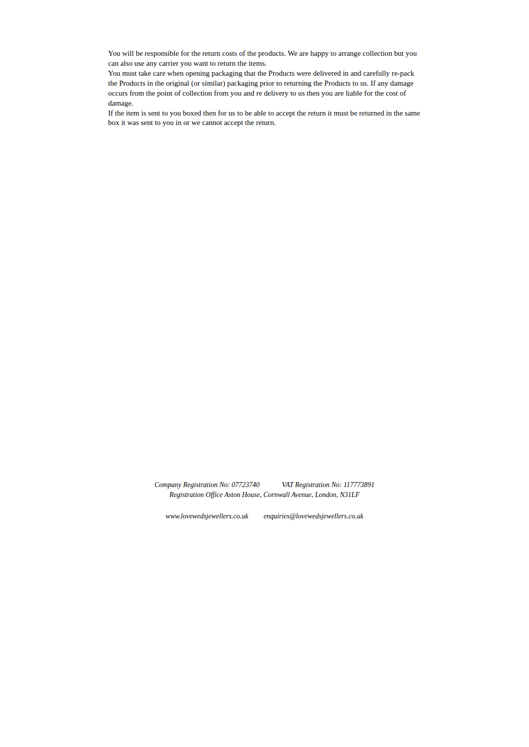You will be responsible for the return costs of the products. We are happy to arrange collection but you can also use any carrier you want to return the items.
You must take care when opening packaging that the Products were delivered in and carefully re-pack the Products in the original (or similar) packaging prior to returning the Products to us. If any damage occurs from the point of collection from you and re delivery to us then you are liable for the cost of damage.
If the item is sent to you boxed then for us to be able to accept the return it must be returned in the same box it was sent to you in or we cannot accept the return.
Company Registration No: 07723740 VAT Registration No: 117773891
Registration Office Aston House, Cornwall Avenue, London, N31LF
www.lovewedsjewellers.co.uk enquiries@lovewedsjewellers.co.uk